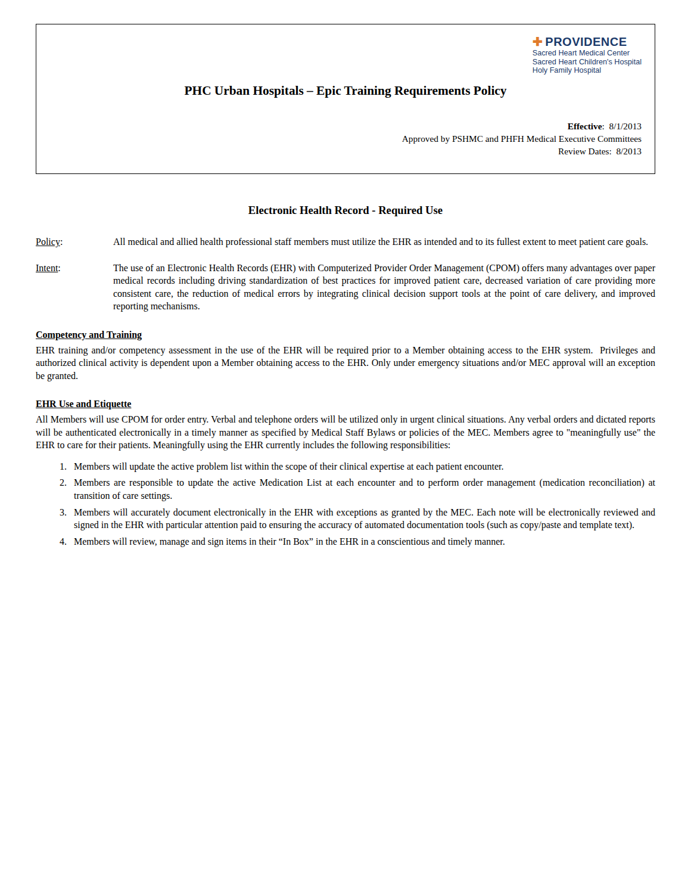✚PROVIDENCE
Sacred Heart Medical Center
Sacred Heart Children's Hospital
Holy Family Hospital
PHC Urban Hospitals – Epic Training Requirements Policy
Effective: 8/1/2013
Approved by PSHMC and PHFH Medical Executive Committees
Review Dates: 8/2013
Electronic Health Record - Required Use
| Policy : | All medical and allied health professional staff members must utilize the EHR as intended and to its fullest extent to meet patient care goals. |
| Intent : | The use of an Electronic Health Records (EHR) with Computerized Provider Order Management (CPOM) offers many advantages over paper medical records including driving standardization of best practices for improved patient care, decreased variation of care providing more consistent care, the reduction of medical errors by integrating clinical decision support tools at the point of care delivery, and improved reporting mechanisms. |
Competency and Training
EHR training and/or competency assessment in the use of the EHR will be required prior to a Member obtaining access to the EHR system. Privileges and authorized clinical activity is dependent upon a Member obtaining access to the EHR. Only under emergency situations and/or MEC approval will an exception be granted.
EHR Use and Etiquette
All Members will use CPOM for order entry. Verbal and telephone orders will be utilized only in urgent clinical situations. Any verbal orders and dictated reports will be authenticated electronically in a timely manner as specified by Medical Staff Bylaws or policies of the MEC. Members agree to "meaningfully use" the EHR to care for their patients. Meaningfully using the EHR currently includes the following responsibilities:
Members will update the active problem list within the scope of their clinical expertise at each patient encounter.
Members are responsible to update the active Medication List at each encounter and to perform order management (medication reconciliation) at transition of care settings.
Members will accurately document electronically in the EHR with exceptions as granted by the MEC. Each note will be electronically reviewed and signed in the EHR with particular attention paid to ensuring the accuracy of automated documentation tools (such as copy/paste and template text).
Members will review, manage and sign items in their “In Box” in the EHR in a conscientious and timely manner.